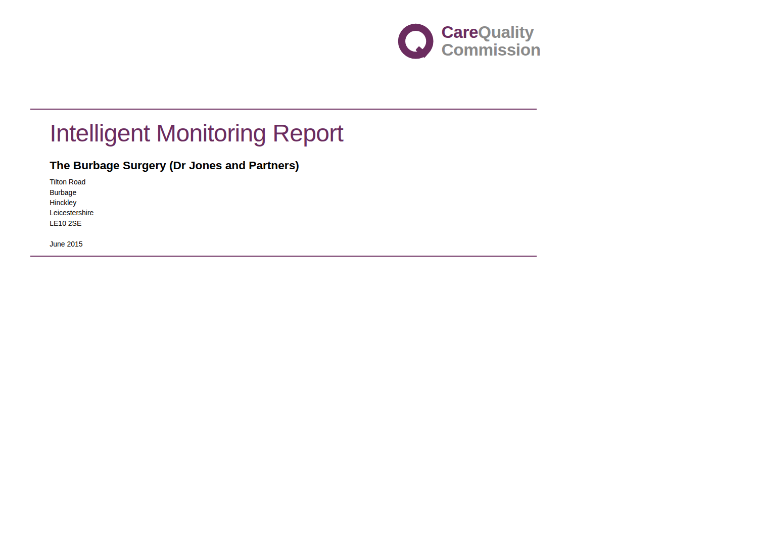Care Quality
Commission
Intelligent Monitoring Report
The Burbage Surgery (Dr Jones and Partners)
Tilton Road
Burbage
Hinckley
Leicestershire
LE10 2SE
June 2015